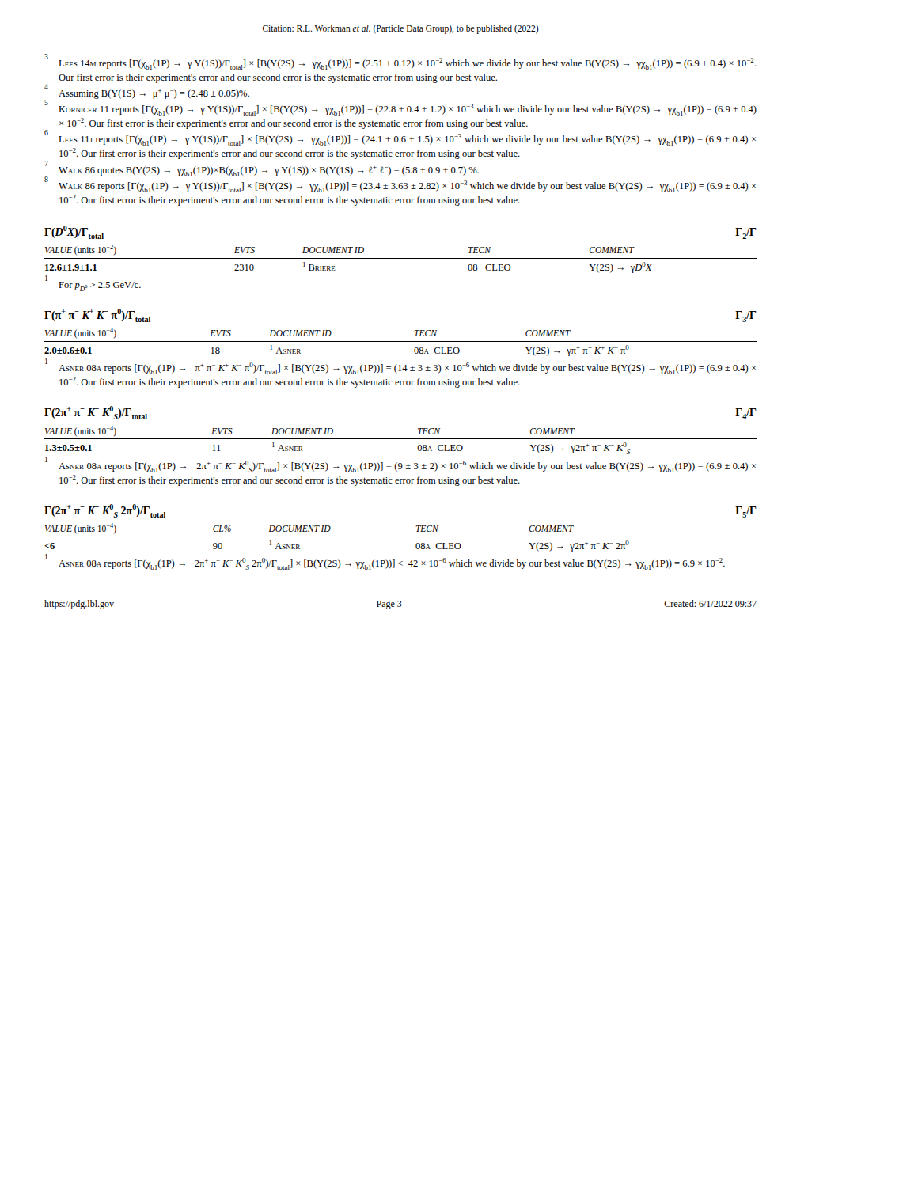Citation: R.L. Workman et al. (Particle Data Group), to be published (2022)
3 Lees 14m reports [Γ(χb1(1P) → γ Υ(1S))/Γtotal] × [B(Υ(2S) → γχb1(1P))] = (2.51 ± 0.12) × 10−2 which we divide by our best value B(Υ(2S) → γχb1(1P)) = (6.9 ± 0.4) × 10−2. Our first error is their experiment's error and our second error is the systematic error from using our best value.
4 Assuming B(Υ(1S) → μ+ μ−) = (2.48 ± 0.05)%.
5 Kornicer 11 reports [Γ(χb1(1P) → γ Υ(1S))/Γtotal] × [B(Υ(2S) → γχb1(1P))] = (22.8 ± 0.4 ± 1.2) × 10−3 which we divide by our best value B(Υ(2S) → γχb1(1P)) = (6.9 ± 0.4) × 10−2. Our first error is their experiment's error and our second error is the systematic error from using our best value.
6 Lees 11j reports [Γ(χb1(1P) → γ Υ(1S))/Γtotal] × [B(Υ(2S) → γχb1(1P))] = (24.1 ± 0.6 ± 1.5) × 10−3 which we divide by our best value B(Υ(2S) → γχb1(1P)) = (6.9 ± 0.4) × 10−2. Our first error is their experiment's error and our second error is the systematic error from using our best value.
7 Walk 86 quotes B(Υ(2S) → γχb1(1P))×B(χb1(1P) → γ Υ(1S)) × B(Υ(1S) → ℓ+ ℓ−) = (5.8 ± 0.9 ± 0.7) %.
8 Walk 86 reports [Γ(χb1(1P) → γ Υ(1S))/Γtotal] × [B(Υ(2S) → γχb1(1P))] = (23.4 ± 3.63 ± 2.82) × 10−3 which we divide by our best value B(Υ(2S) → γχb1(1P)) = (6.9 ± 0.4) × 10−2. Our first error is their experiment's error and our second error is the systematic error from using our best value.
Γ(D0X)/Γtotal Γ2/Γ
| VALUE (units 10 −2 ) | EVTS | DOCUMENT ID | TECN | COMMENT |
| --- | --- | --- | --- | --- |
| 12.6±1.9±1.1 | 2310 | 1 Briere | 08 CLEO | Υ(2S) → γ D 0 X |
1For pD0 > 2.5 GeV/c.
Γ(π+ π− K+ K− π0)/Γtotal Γ3/Γ
| VALUE (units 10 −4 ) | EVTS | DOCUMENT ID | TECN | COMMENT |
| --- | --- | --- | --- | --- |
| 2.0±0.6±0.1 | 18 | 1 Asner | 08 a CLEO | Υ(2S) → γπ + π − K + K − π 0 |
1Asner 08a reports [Γ(χb1(1P) → π+ π− K+ K− π0)/Γtotal] × [B(Υ(2S) → γχb1(1P))] = (14 ± 3 ± 3) × 10−6 which we divide by our best value B(Υ(2S) → γχb1(1P)) = (6.9 ± 0.4) × 10−2. Our first error is their experiment's error and our second error is the systematic error from using our best value.
Γ(2π+ π− K− K0S)/Γtotal Γ4/Γ
| VALUE (units 10 −4 ) | EVTS | DOCUMENT ID | TECN | COMMENT |
| --- | --- | --- | --- | --- |
| 1.3±0.5±0.1 | 11 | 1 Asner | 08 a CLEO | Υ(2S) → γ2π + π − K − K 0 S |
1Asner 08a reports [Γ(χb1(1P) → 2π+ π− K− K0S)/Γtotal] × [B(Υ(2S) → γχb1(1P))] = (9 ± 3 ± 2) × 10−6 which we divide by our best value B(Υ(2S) → γχb1(1P)) = (6.9 ± 0.4) × 10−2. Our first error is their experiment's error and our second error is the systematic error from using our best value.
Γ(2π+ π− K− K0S 2π0)/Γtotal Γ5/Γ
| VALUE (units 10 −4 ) | CL% | DOCUMENT ID | TECN | COMMENT |
| --- | --- | --- | --- | --- |
| <6 | 90 | 1 Asner | 08 a CLEO | Υ(2S) → γ2π + π − K − 2π 0 |
1Asner 08a reports [Γ(χb1(1P) → 2π+ π− K− K0S 2π0)/Γtotal] × [B(Υ(2S) → γχb1(1P))] < 42 × 10−6 which we divide by our best value B(Υ(2S) → γχb1(1P)) = 6.9 × 10−2.
https://pdg.lbl.gov Page 3 Created: 6/1/2022 09:37